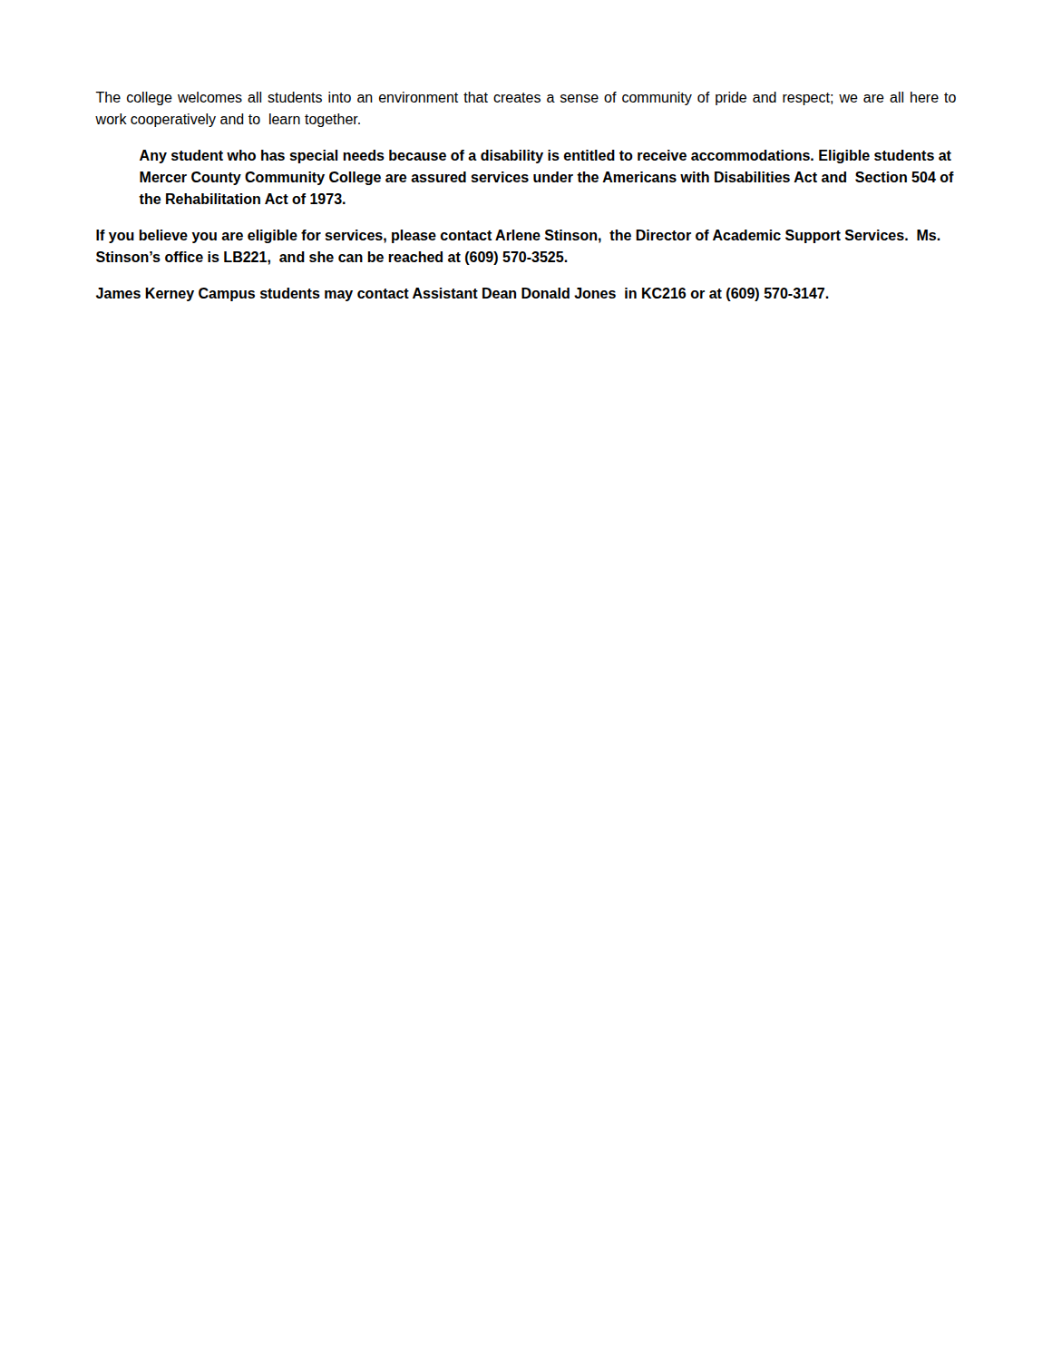The college welcomes all students into an environment that creates a sense of community of pride and respect; we are all here to work cooperatively and to learn together.
Any student who has special needs because of a disability is entitled to receive accommodations. Eligible students at Mercer County Community College are assured services under the Americans with Disabilities Act and Section 504 of the Rehabilitation Act of 1973.
If you believe you are eligible for services, please contact Arlene Stinson, the Director of Academic Support Services. Ms. Stinson’s office is LB221, and she can be reached at (609) 570-3525.
James Kerney Campus students may contact Assistant Dean Donald Jones in KC216 or at (609) 570-3147.